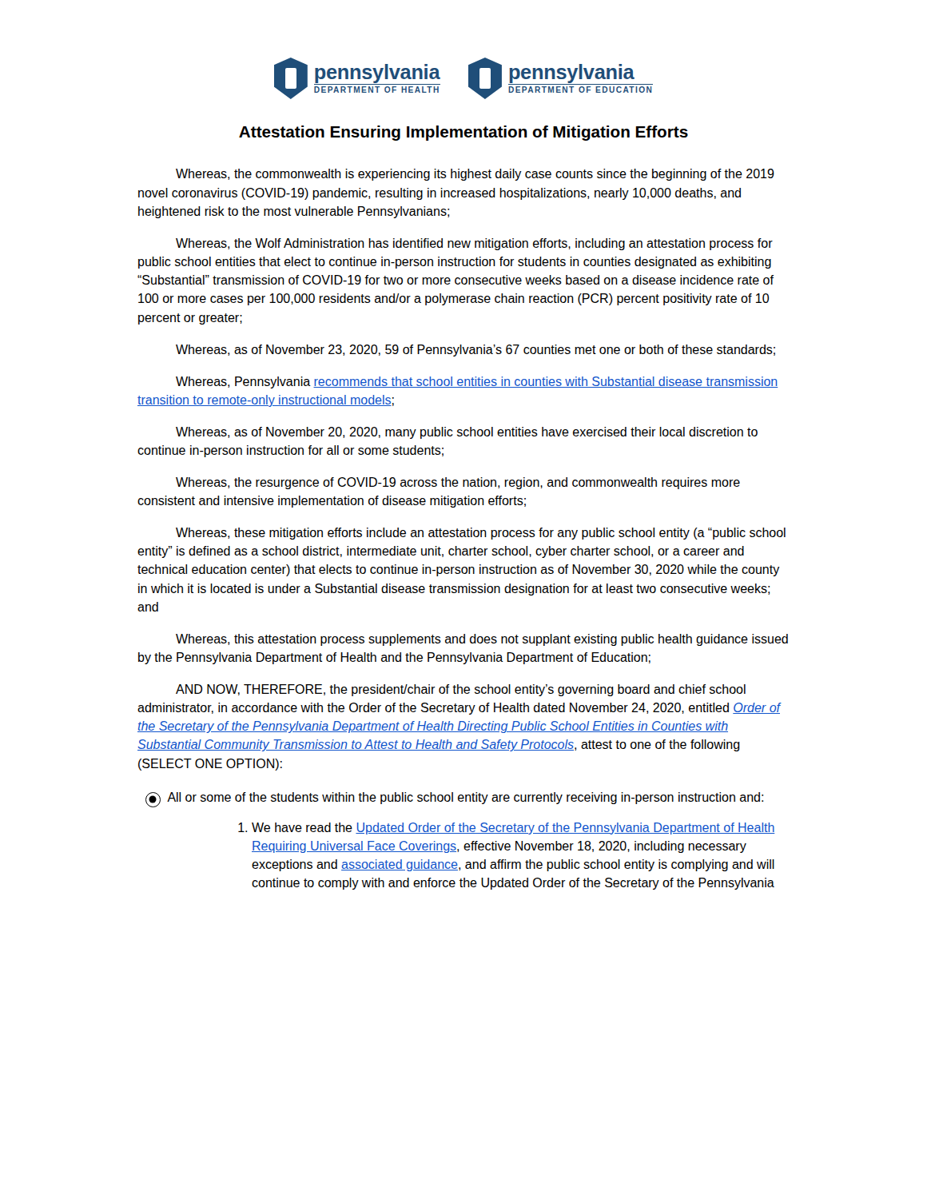pennsylvania
DEPARTMENT OF HEALTH
pennsylvania
DEPARTMENT OF EDUCATION
Attestation Ensuring Implementation of Mitigation Efforts
Whereas, the commonwealth is experiencing its highest daily case counts since the beginning of the 2019 novel coronavirus (COVID-19) pandemic, resulting in increased hospitalizations, nearly 10,000 deaths, and heightened risk to the most vulnerable Pennsylvanians;
Whereas, the Wolf Administration has identified new mitigation efforts, including an attestation process for public school entities that elect to continue in-person instruction for students in counties designated as exhibiting “Substantial” transmission of COVID-19 for two or more consecutive weeks based on a disease incidence rate of 100 or more cases per 100,000 residents and/or a polymerase chain reaction (PCR) percent positivity rate of 10 percent or greater;
Whereas, as of November 23, 2020, 59 of Pennsylvania’s 67 counties met one or both of these standards;
Whereas, Pennsylvania recommends that school entities in counties with Substantial disease transmission transition to remote-only instructional models;
Whereas, as of November 20, 2020, many public school entities have exercised their local discretion to continue in-person instruction for all or some students;
Whereas, the resurgence of COVID-19 across the nation, region, and commonwealth requires more consistent and intensive implementation of disease mitigation efforts;
Whereas, these mitigation efforts include an attestation process for any public school entity (a “public school entity” is defined as a school district, intermediate unit, charter school, cyber charter school, or a career and technical education center) that elects to continue in-person instruction as of November 30, 2020 while the county in which it is located is under a Substantial disease transmission designation for at least two consecutive weeks; and
Whereas, this attestation process supplements and does not supplant existing public health guidance issued by the Pennsylvania Department of Health and the Pennsylvania Department of Education;
AND NOW, THEREFORE, the president/chair of the school entity’s governing board and chief school administrator, in accordance with the Order of the Secretary of Health dated November 24, 2020, entitled Order of the Secretary of the Pennsylvania Department of Health Directing Public School Entities in Counties with Substantial Community Transmission to Attest to Health and Safety Protocols, attest to one of the following (SELECT ONE OPTION):
All or some of the students within the public school entity are currently receiving in-person instruction and:
We have read the Updated Order of the Secretary of the Pennsylvania Department of Health Requiring Universal Face Coverings, effective November 18, 2020, including necessary exceptions and associated guidance, and affirm the public school entity is complying and will continue to comply with and enforce the Updated Order of the Secretary of the Pennsylvania